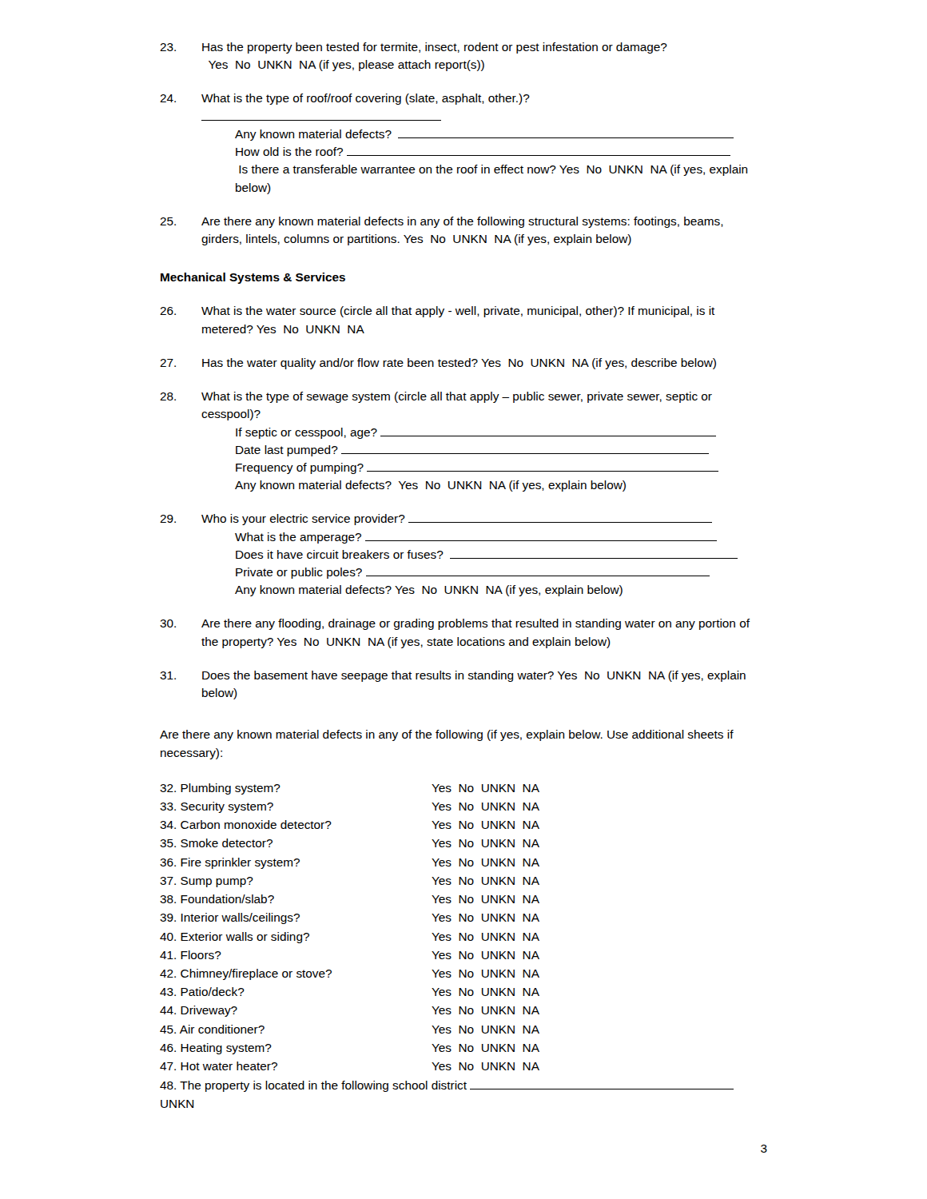23.
Has the property been tested for termite, insect, rodent or pest infestation or damage?
Yes No UNKN NA (if yes, please attach report(s))
24.
What is the type of roof/roof covering (slate, asphalt, other.)?
Any known material defects?
How old is the roof?
Is there a transferable warrantee on the roof in effect now? Yes No UNKN NA (if yes, explain below)
25.
Are there any known material defects in any of the following structural systems: footings, beams, girders, lintels, columns or partitions. Yes No UNKN NA (if yes, explain below)
Mechanical Systems & Services
26.
What is the water source (circle all that apply - well, private, municipal, other)? If municipal, is it metered? Yes No UNKN NA
27.
Has the water quality and/or flow rate been tested? Yes No UNKN NA (if yes, describe below)
28.
What is the type of sewage system (circle all that apply – public sewer, private sewer, septic or cesspool)?
If septic or cesspool, age?
Date last pumped?
Frequency of pumping?
Any known material defects? Yes No UNKN NA (if yes, explain below)
29.
Who is your electric service provider?
What is the amperage?
Does it have circuit breakers or fuses?
Private or public poles?
Any known material defects? Yes No UNKN NA (if yes, explain below)
30.
Are there any flooding, drainage or grading problems that resulted in standing water on any portion of the property? Yes No UNKN NA (if yes, state locations and explain below)
31.
Does the basement have seepage that results in standing water? Yes No UNKN NA (if yes, explain below)
Are there any known material defects in any of the following (if yes, explain below. Use additional sheets if necessary):
| 32. Plumbing system? | Yes No UNKN NA |
| 33. Security system? | Yes No UNKN NA |
| 34. Carbon monoxide detector? | Yes No UNKN NA |
| 35. Smoke detector? | Yes No UNKN NA |
| 36. Fire sprinkler system? | Yes No UNKN NA |
| 37. Sump pump? | Yes No UNKN NA |
| 38. Foundation/slab? | Yes No UNKN NA |
| 39. Interior walls/ceilings? | Yes No UNKN NA |
| 40. Exterior walls or siding? | Yes No UNKN NA |
| 41. Floors? | Yes No UNKN NA |
| 42. Chimney/fireplace or stove? | Yes No UNKN NA |
| 43. Patio/deck? | Yes No UNKN NA |
| 44. Driveway? | Yes No UNKN NA |
| 45. Air conditioner? | Yes No UNKN NA |
| 46. Heating system? | Yes No UNKN NA |
| 47. Hot water heater? | Yes No UNKN NA |
48. The property is located in the following school district UNKN
3